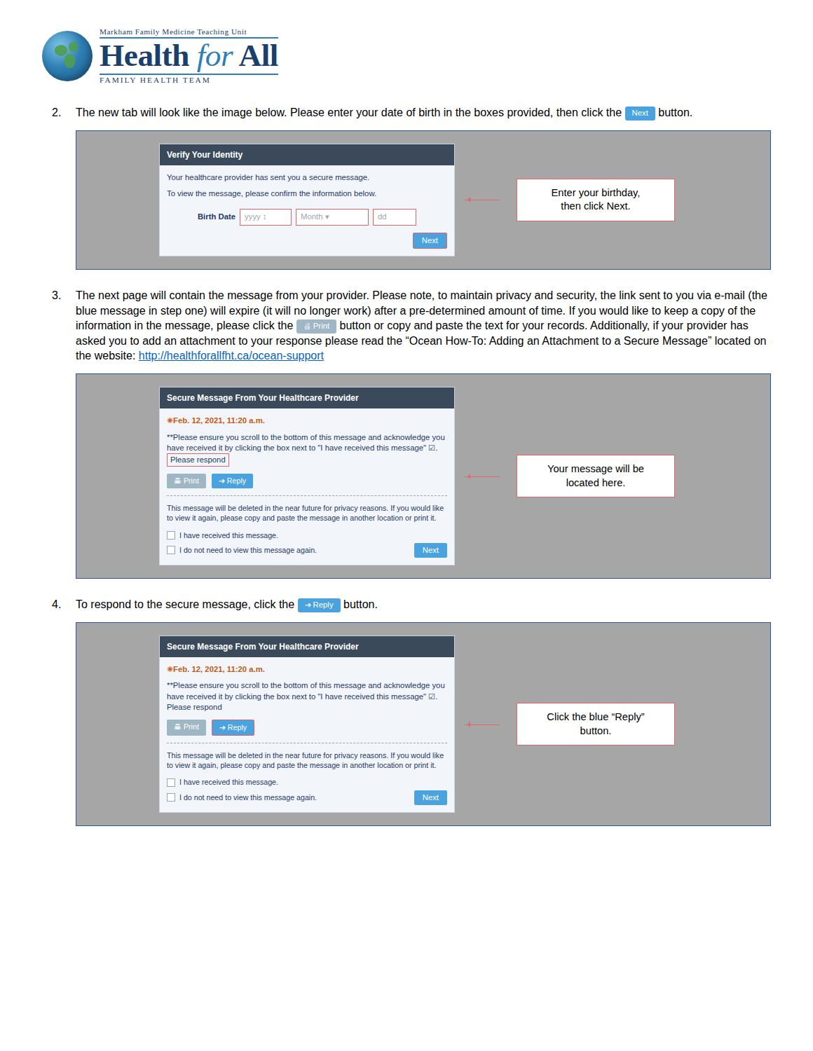Markham Family Medicine Teaching Unit
Health for All
FAMILY HEALTH TEAM
The new tab will look like the image below. Please enter your date of birth in the boxes provided, then click the Next button.
Verify Your Identity
Your healthcare provider has sent you a secure message.
To view the message, please confirm the information below.
Birth Date yyyy Month ▾ dd
Next
Enter your birthday,
then click Next.
The next page will contain the message from your provider. Please note, to maintain privacy and security, the link sent to you via e-mail (the blue message in step one) will expire (it will no longer work) after a pre-determined amount of time. If you would like to keep a copy of the information in the message, please click the Print button or copy and paste the text for your records. Additionally, if your provider has asked you to add an attachment to your response please read the “Ocean How-To: Adding an Attachment to a Secure Message” located on the website: http://healthforallfht.ca/ocean-support
Secure Message From Your Healthcare Provider
Feb. 12, 2021, 11:20 a.m.
**Please ensure you scroll to the bottom of this message and acknowledge you have received it by clicking the box next to "I have received this message" ☑.
Please respond
🖶 Print ➔ Reply
This message will be deleted in the near future for privacy reasons. If you would like to view it again, please copy and paste the message in another location or print it.
I have received this message.
I do not need to view this message again.
Next
Your message will be
located here.
To respond to the secure message, click the Reply button.
Secure Message From Your Healthcare Provider
Feb. 12, 2021, 11:20 a.m.
**Please ensure you scroll to the bottom of this message and acknowledge you have received it by clicking the box next to "I have received this message" ☑.
Please respond
🖶 Print ➔ Reply
This message will be deleted in the near future for privacy reasons. If you would like to view it again, please copy and paste the message in another location or print it.
I have received this message.
I do not need to view this message again.
Next
Click the blue “Reply”
button.